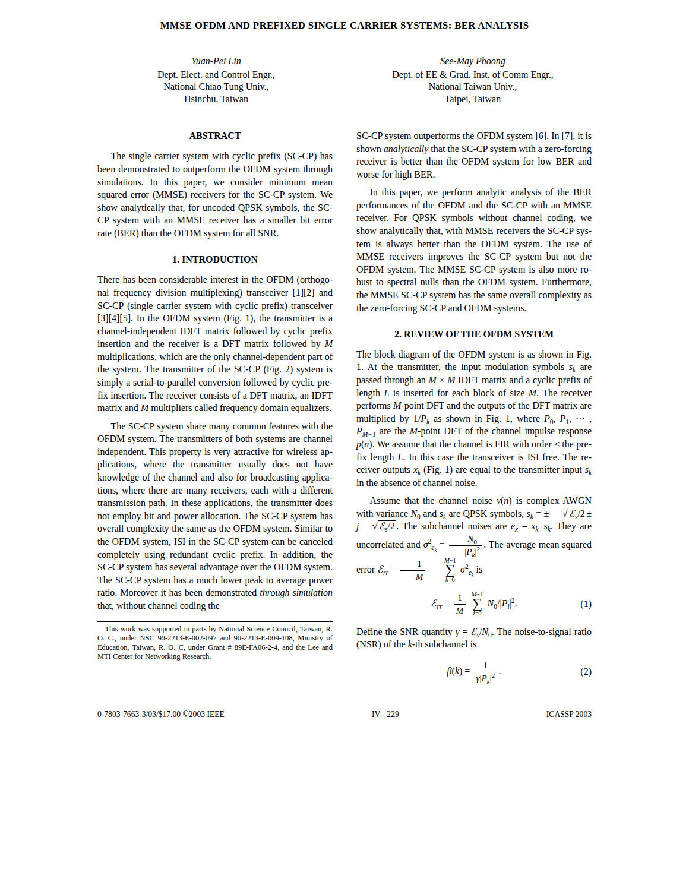MMSE OFDM and Prefixed Single Carrier Systems: BER Analysis
Yuan-Pei Lin
Dept. Elect. and Control Engr.,
National Chiao Tung Univ.,
Hsinchu, Taiwan
See-May Phoong
Dept. of EE & Grad. Inst. of Comm Engr.,
National Taiwan Univ.,
Taipei, Taiwan
Abstract
The single carrier system with cyclic prefix (SC-CP) has been demonstrated to outperform the OFDM system through simulations. In this paper, we consider minimum mean squared error (MMSE) receivers for the SC-CP system. We show analytically that, for uncoded QPSK symbols, the SC-CP system with an MMSE receiver has a smaller bit error rate (BER) than the OFDM system for all SNR.
1. Introduction
There has been considerable interest in the OFDM (orthogonal frequency division multiplexing) transceiver [1][2] and SC-CP (single carrier system with cyclic prefix) transceiver [3][4][5]. In the OFDM system (Fig. 1), the transmitter is a channel-independent IDFT matrix followed by cyclic prefix insertion and the receiver is a DFT matrix followed by M multiplications, which are the only channel-dependent part of the system. The transmitter of the SC-CP (Fig. 2) system is simply a serial-to-parallel conversion followed by cyclic prefix insertion. The receiver consists of a DFT matrix, an IDFT matrix and M multipliers called frequency domain equalizers.
The SC-CP system share many common features with the OFDM system. The transmitters of both systems are channel independent. This property is very attractive for wireless applications, where the transmitter usually does not have knowledge of the channel and also for broadcasting applications, where there are many receivers, each with a different transmission path. In these applications, the transmitter does not employ bit and power allocation. The SC-CP system has overall complexity the same as the OFDM system. Similar to the OFDM system, ISI in the SC-CP system can be canceled completely using redundant cyclic prefix. In addition, the SC-CP system has several advantage over the OFDM system. The SC-CP system has a much lower peak to average power ratio. Moreover it has been demonstrated through simulation that, without channel coding the
This work was supported in parts by National Science Council, Taiwan, R. O. C., under NSC 90-2213-E-002-097 and 90-2213-E-009-108, Ministry of Education, Taiwan, R. O. C, under Grant # 89E-FA06-2-4, and the Lee and MTI Center for Networking Research.
SC-CP system outperforms the OFDM system [6]. In [7], it is shown analytically that the SC-CP system with a zero-forcing receiver is better than the OFDM system for low BER and worse for high BER.
In this paper, we perform analytic analysis of the BER performances of the OFDM and the SC-CP with an MMSE receiver. For QPSK symbols without channel coding, we show analytically that, with MMSE receivers the SC-CP system is always better than the OFDM system. The use of MMSE receivers improves the SC-CP system but not the OFDM system. The MMSE SC-CP system is also more robust to spectral nulls than the OFDM system. Furthermore, the MMSE SC-CP system has the same overall complexity as the zero-forcing SC-CP and OFDM systems.
2. Review of the OFDM System
The block diagram of the OFDM system is as shown in Fig. 1. At the transmitter, the input modulation symbols sk are passed through an M × M IDFT matrix and a cyclic prefix of length L is inserted for each block of size M. The receiver performs M-point DFT and the outputs of the DFT matrix are multiplied by 1/Pk as shown in Fig. 1, where P0, P1, ··· , PM−1 are the M-point DFT of the channel impulse response p(n). We assume that the channel is FIR with order ≤ the prefix length L. In this case the transceiver is ISI free. The receiver outputs xk (Fig. 1) are equal to the transmitter input sk in the absence of channel noise.
Assume that the channel noise ν(n) is complex AWGN with variance N0 and sk are QPSK symbols, sk = ±√ℰs/2± j√ℰs/2. The subchannel noises are ex = xk−sk. They are uncorrelated and σ2ek = N0|Pk|2. The average mean squared error ℰrr = 1 M M−1∑k=0 σ2ek is
ℰrr = 1 M M−1∑i=0 N0/|Pi|2. (1)
Define the SNR quantity γ = ℰs/N0. The noise-to-signal ratio (NSR) of the k-th subchannel is
β(k) = 1 γ|Pk|2. (2)
0-7803-7663-3/03/$17.00 ©2003 IEEE IV - 229 ICASSP 2003